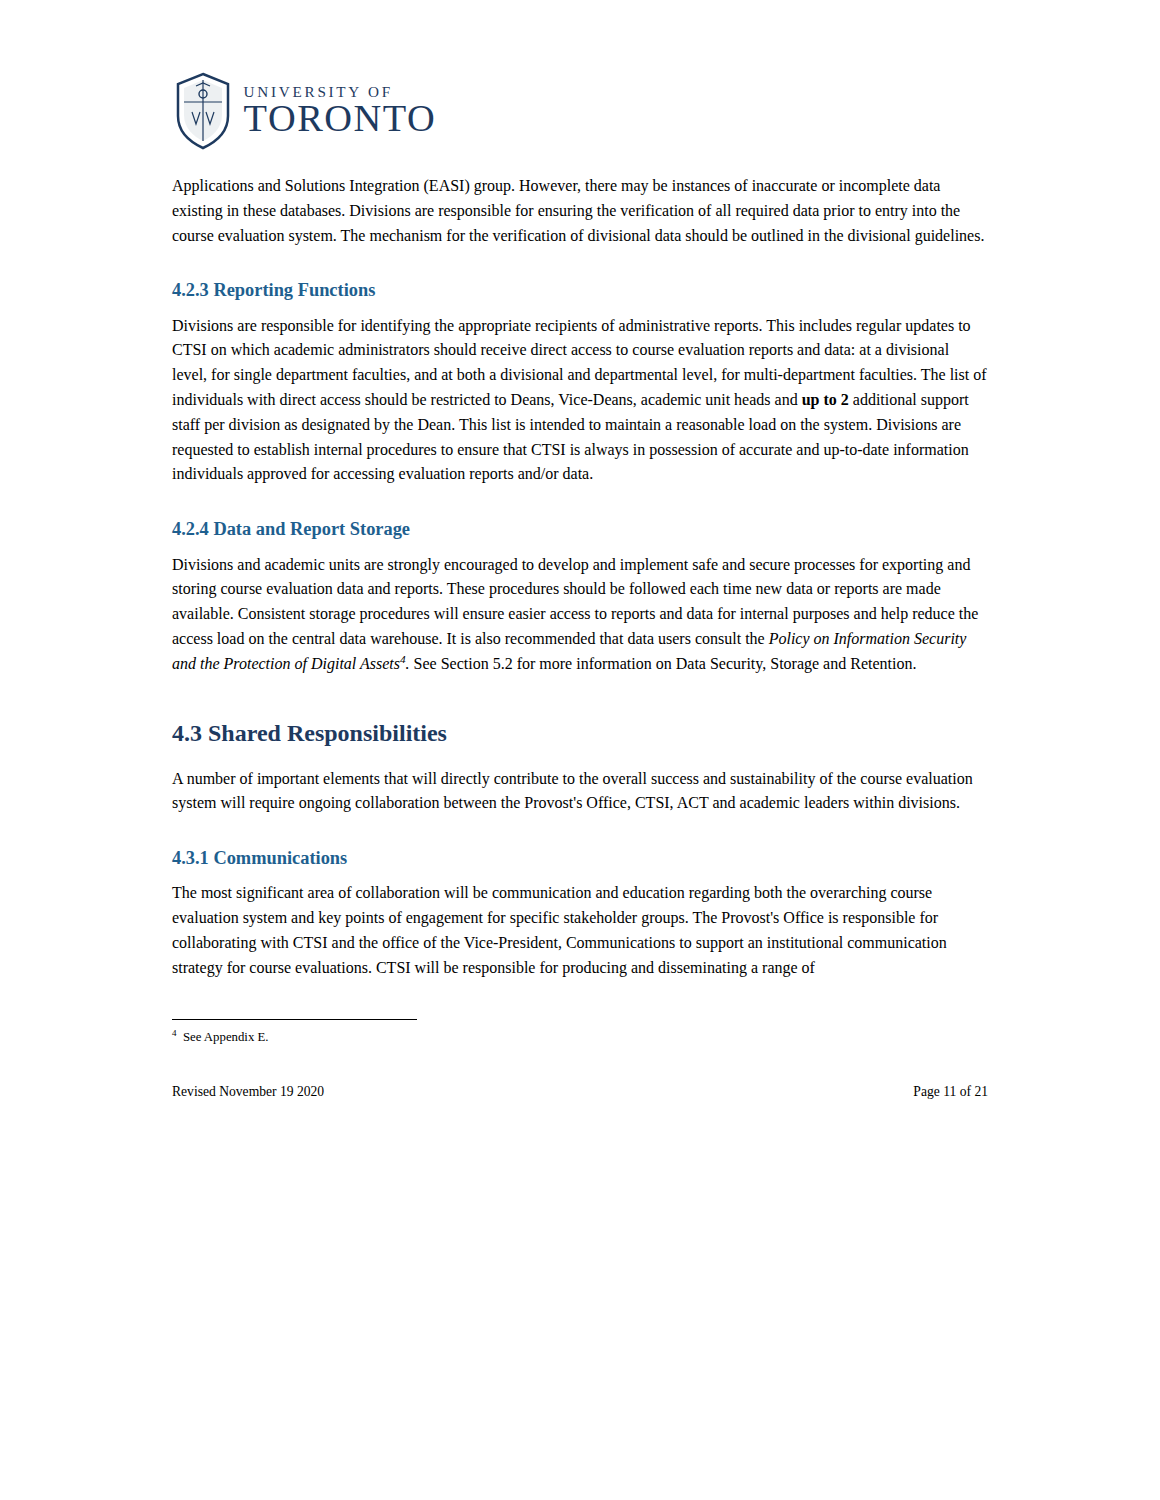UNIVERSITY OF TORONTO
Applications and Solutions Integration (EASI) group. However, there may be instances of inaccurate or incomplete data existing in these databases. Divisions are responsible for ensuring the verification of all required data prior to entry into the course evaluation system. The mechanism for the verification of divisional data should be outlined in the divisional guidelines.
4.2.3 Reporting Functions
Divisions are responsible for identifying the appropriate recipients of administrative reports. This includes regular updates to CTSI on which academic administrators should receive direct access to course evaluation reports and data: at a divisional level, for single department faculties, and at both a divisional and departmental level, for multi-department faculties. The list of individuals with direct access should be restricted to Deans, Vice-Deans, academic unit heads and up to 2 additional support staff per division as designated by the Dean. This list is intended to maintain a reasonable load on the system. Divisions are requested to establish internal procedures to ensure that CTSI is always in possession of accurate and up-to-date information individuals approved for accessing evaluation reports and/or data.
4.2.4 Data and Report Storage
Divisions and academic units are strongly encouraged to develop and implement safe and secure processes for exporting and storing course evaluation data and reports. These procedures should be followed each time new data or reports are made available. Consistent storage procedures will ensure easier access to reports and data for internal purposes and help reduce the access load on the central data warehouse. It is also recommended that data users consult the Policy on Information Security and the Protection of Digital Assets4. See Section 5.2 for more information on Data Security, Storage and Retention.
4.3 Shared Responsibilities
A number of important elements that will directly contribute to the overall success and sustainability of the course evaluation system will require ongoing collaboration between the Provost's Office, CTSI, ACT and academic leaders within divisions.
4.3.1 Communications
The most significant area of collaboration will be communication and education regarding both the overarching course evaluation system and key points of engagement for specific stakeholder groups. The Provost's Office is responsible for collaborating with CTSI and the office of the Vice-President, Communications to support an institutional communication strategy for course evaluations. CTSI will be responsible for producing and disseminating a range of
4 See Appendix E.
Revised November 19 2020 Page 11 of 21